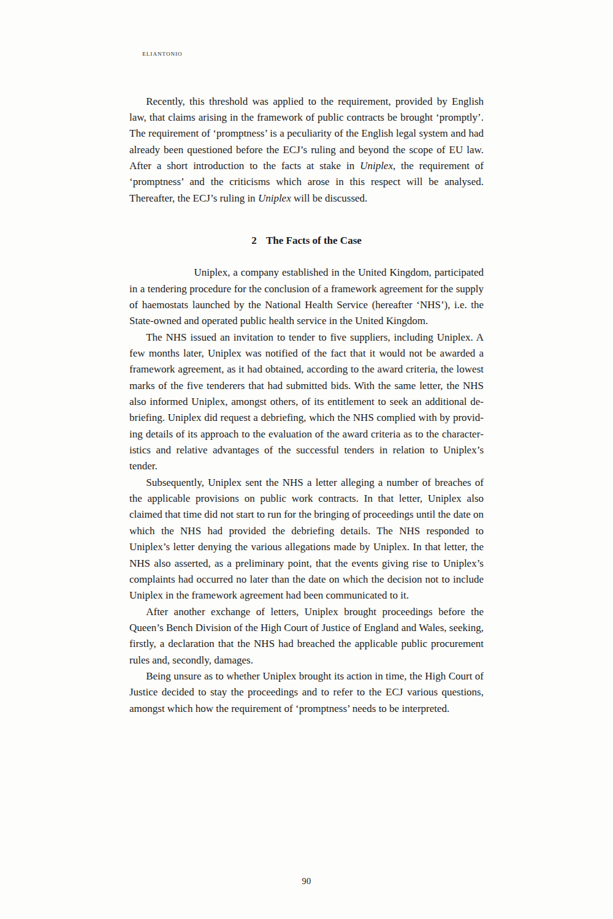Eliantonio
Recently, this threshold was applied to the requirement, provided by English law, that claims arising in the framework of public contracts be brought ‘promptly’. The requirement of ‘promptness’ is a peculiarity of the English legal system and had already been questioned before the ECJ’s ruling and beyond the scope of EU law. After a short introduction to the facts at stake in Uniplex, the requirement of ‘promptness’ and the criticisms which arose in this respect will be analysed. Thereafter, the ECJ’s ruling in Uniplex will be discussed.
2 The Facts of the Case
Uniplex, a company established in the United Kingdom, participated in a tendering procedure for the conclusion of a framework agreement for the supply of haemostats launched by the National Health Service (hereafter ‘NHS’), i.e. the State-owned and operated public health service in the United Kingdom.
The NHS issued an invitation to tender to five suppliers, including Uniplex. A few months later, Uniplex was notified of the fact that it would not be awarded a framework agreement, as it had obtained, according to the award criteria, the lowest marks of the five tenderers that had submitted bids. With the same letter, the NHS also informed Uniplex, amongst others, of its entitlement to seek an additional debriefing. Uniplex did request a debriefing, which the NHS complied with by providing details of its approach to the evaluation of the award criteria as to the characteristics and relative advantages of the successful tenders in relation to Uniplex’s tender.
Subsequently, Uniplex sent the NHS a letter alleging a number of breaches of the applicable provisions on public work contracts. In that letter, Uniplex also claimed that time did not start to run for the bringing of proceedings until the date on which the NHS had provided the debriefing details. The NHS responded to Uniplex’s letter denying the various allegations made by Uniplex. In that letter, the NHS also asserted, as a preliminary point, that the events giving rise to Uniplex’s complaints had occurred no later than the date on which the decision not to include Uniplex in the framework agreement had been communicated to it.
After another exchange of letters, Uniplex brought proceedings before the Queen’s Bench Division of the High Court of Justice of England and Wales, seeking, firstly, a declaration that the NHS had breached the applicable public procurement rules and, secondly, damages.
Being unsure as to whether Uniplex brought its action in time, the High Court of Justice decided to stay the proceedings and to refer to the ECJ various questions, amongst which how the requirement of ‘promptness’ needs to be interpreted.
90